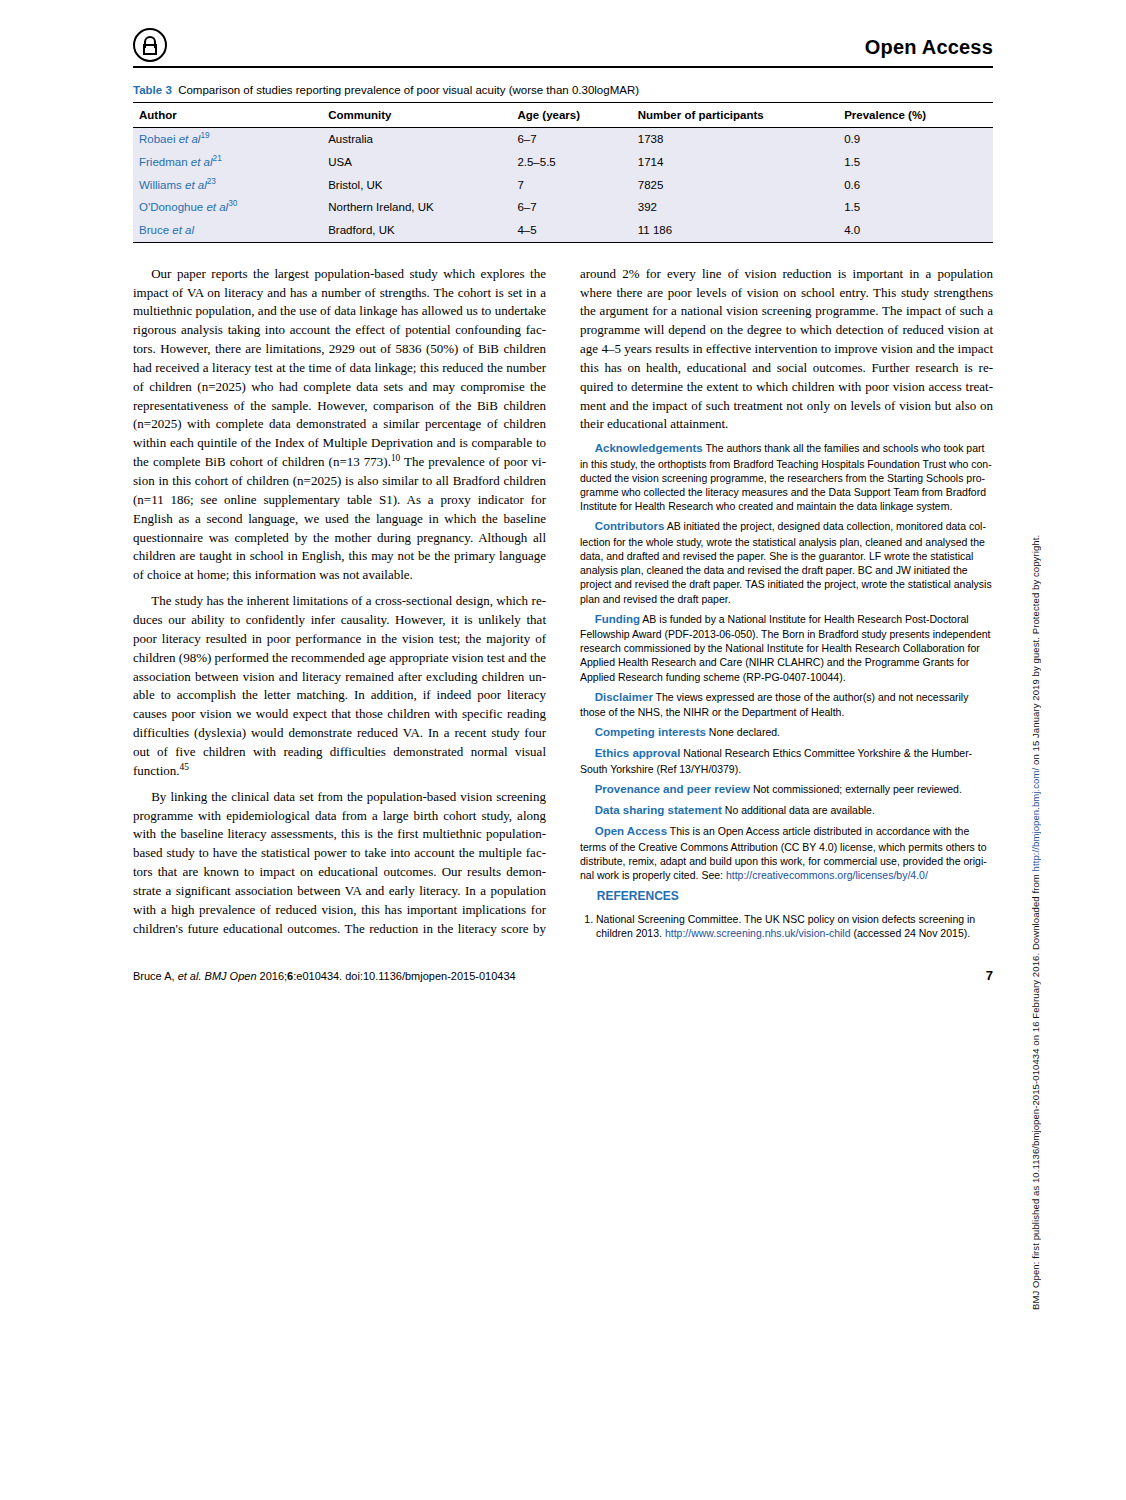BMJ Open: first published as 10.1136/bmjopen-2015-010434 on 16 February 2016. Downloaded from http://bmjopen.bmj.com/ on 15 January 2019 by guest. Protected by copyright.
Open Access
Table 3 Comparison of studies reporting prevalence of poor visual acuity (worse than 0.30logMAR)
| Author | Community | Age (years) | Number of participants | Prevalence (%) |
| --- | --- | --- | --- | --- |
| Robaei et al 19 | Australia | 6–7 | 1738 | 0.9 |
| Friedman et al 21 | USA | 2.5–5.5 | 1714 | 1.5 |
| Williams et al 23 | Bristol, UK | 7 | 7825 | 0.6 |
| O'Donoghue et al 30 | Northern Ireland, UK | 6–7 | 392 | 1.5 |
| Bruce et al | Bradford, UK | 4–5 | 11 186 | 4.0 |
Our paper reports the largest population-based study which explores the impact of VA on literacy and has a number of strengths. The cohort is set in a multiethnic population, and the use of data linkage has allowed us to undertake rigorous analysis taking into account the effect of potential confounding factors. However, there are limitations, 2929 out of 5836 (50%) of BiB children had received a literacy test at the time of data linkage; this reduced the number of children (n=2025) who had complete data sets and may compromise the representativeness of the sample. However, comparison of the BiB children (n=2025) with complete data demonstrated a similar percentage of children within each quintile of the Index of Multiple Deprivation and is comparable to the complete BiB cohort of children (n=13 773).10 The prevalence of poor vision in this cohort of children (n=2025) is also similar to all Bradford children (n=11 186; see online supplementary table S1). As a proxy indicator for English as a second language, we used the language in which the baseline questionnaire was completed by the mother during pregnancy. Although all children are taught in school in English, this may not be the primary language of choice at home; this information was not available.
The study has the inherent limitations of a cross-sectional design, which reduces our ability to confidently infer causality. However, it is unlikely that poor literacy resulted in poor performance in the vision test; the majority of children (98%) performed the recommended age appropriate vision test and the association between vision and literacy remained after excluding children unable to accomplish the letter matching. In addition, if indeed poor literacy causes poor vision we would expect that those children with specific reading difficulties (dyslexia) would demonstrate reduced VA. In a recent study four out of five children with reading difficulties demonstrated normal visual function.45
By linking the clinical data set from the population-based vision screening programme with epidemiological data from a large birth cohort study, along with the baseline literacy assessments, this is the first multiethnic population-based study to have the statistical power to take into account the multiple factors that are known to impact on educational outcomes. Our results demonstrate a significant association between VA and early literacy. In a population with a high prevalence of reduced vision, this has important implications for children's future educational outcomes. The reduction in the literacy score by around 2% for every line of vision reduction is important in a population where there are poor levels of vision on school entry. This study strengthens the argument for a national vision screening programme. The impact of such a programme will depend on the degree to which detection of reduced vision at age 4–5 years results in effective intervention to improve vision and the impact this has on health, educational and social outcomes. Further research is required to determine the extent to which children with poor vision access treatment and the impact of such treatment not only on levels of vision but also on their educational attainment.
Acknowledgements The authors thank all the families and schools who took part in this study, the orthoptists from Bradford Teaching Hospitals Foundation Trust who conducted the vision screening programme, the researchers from the Starting Schools programme who collected the literacy measures and the Data Support Team from Bradford Institute for Health Research who created and maintain the data linkage system.
Contributors AB initiated the project, designed data collection, monitored data collection for the whole study, wrote the statistical analysis plan, cleaned and analysed the data, and drafted and revised the paper. She is the guarantor. LF wrote the statistical analysis plan, cleaned the data and revised the draft paper. BC and JW initiated the project and revised the draft paper. TAS initiated the project, wrote the statistical analysis plan and revised the draft paper.
Funding AB is funded by a National Institute for Health Research Post-Doctoral Fellowship Award (PDF-2013-06-050). The Born in Bradford study presents independent research commissioned by the National Institute for Health Research Collaboration for Applied Health Research and Care (NIHR CLAHRC) and the Programme Grants for Applied Research funding scheme (RP-PG-0407-10044).
Disclaimer The views expressed are those of the author(s) and not necessarily those of the NHS, the NIHR or the Department of Health.
Competing interests None declared.
Ethics approval National Research Ethics Committee Yorkshire & the Humber-South Yorkshire (Ref 13/YH/0379).
Provenance and peer review Not commissioned; externally peer reviewed.
Data sharing statement No additional data are available.
Open Access This is an Open Access article distributed in accordance with the terms of the Creative Commons Attribution (CC BY 4.0) license, which permits others to distribute, remix, adapt and build upon this work, for commercial use, provided the original work is properly cited. See: http://creativecommons.org/licenses/by/4.0/
REFERENCES
National Screening Committee. The UK NSC policy on vision defects screening in children 2013. http://www.screening.nhs.uk/vision-child (accessed 24 Nov 2015).
Bruce A, et al. BMJ Open 2016;6:e010434. doi:10.1136/bmjopen-2015-010434
7